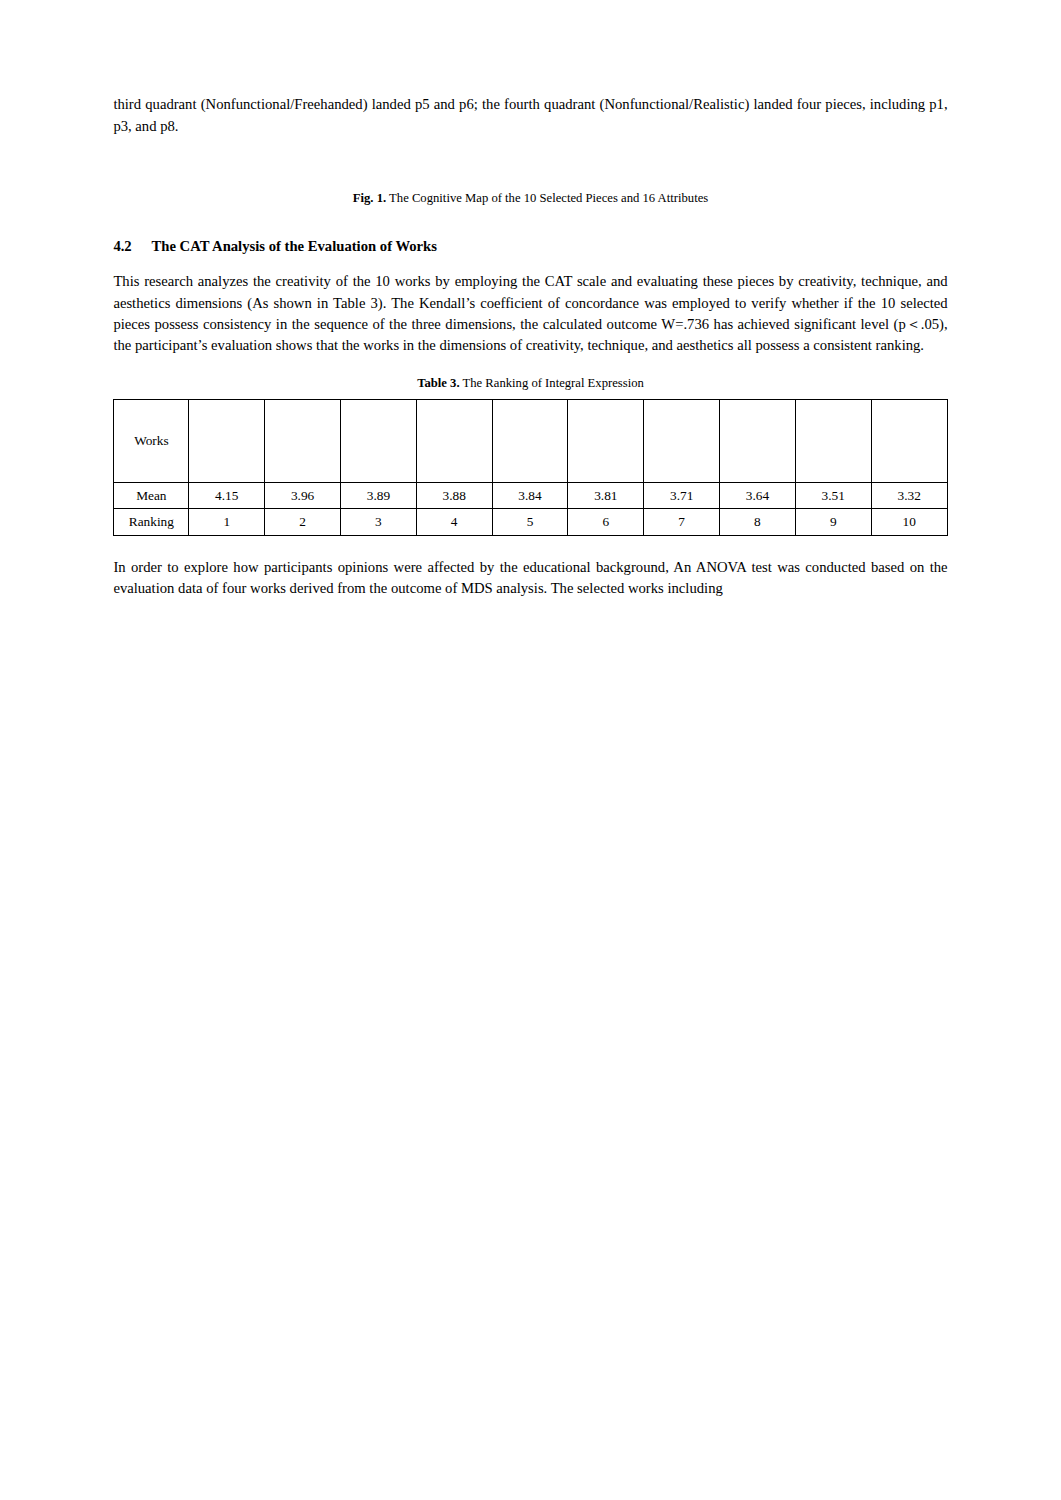third quadrant (Nonfunctional/Freehanded) landed p5 and p6; the fourth quadrant (Nonfunctional/Realistic) landed four pieces, including p1, p3, and p8.
Fig. 1. The Cognitive Map of the 10 Selected Pieces and 16 Attributes
4.2 The CAT Analysis of the Evaluation of Works
This research analyzes the creativity of the 10 works by employing the CAT scale and evaluating these pieces by creativity, technique, and aesthetics dimensions (As shown in Table 3). The Kendall’s coefficient of concordance was employed to verify whether if the 10 selected pieces possess consistency in the sequence of the three dimensions, the calculated outcome W=.736 has achieved significant level (p＜.05), the participant’s evaluation shows that the works in the dimensions of creativity, technique, and aesthetics all possess a consistent ranking.
Table 3. The Ranking of Integral Expression
| Works | | | | | | | | | | |
| Mean | 4.15 | 3.96 | 3.89 | 3.88 | 3.84 | 3.81 | 3.71 | 3.64 | 3.51 | 3.32 |
| Ranking | 1 | 2 | 3 | 4 | 5 | 6 | 7 | 8 | 9 | 10 |
In order to explore how participants opinions were affected by the educational background, An ANOVA test was conducted based on the evaluation data of four works derived from the outcome of MDS analysis. The selected works including